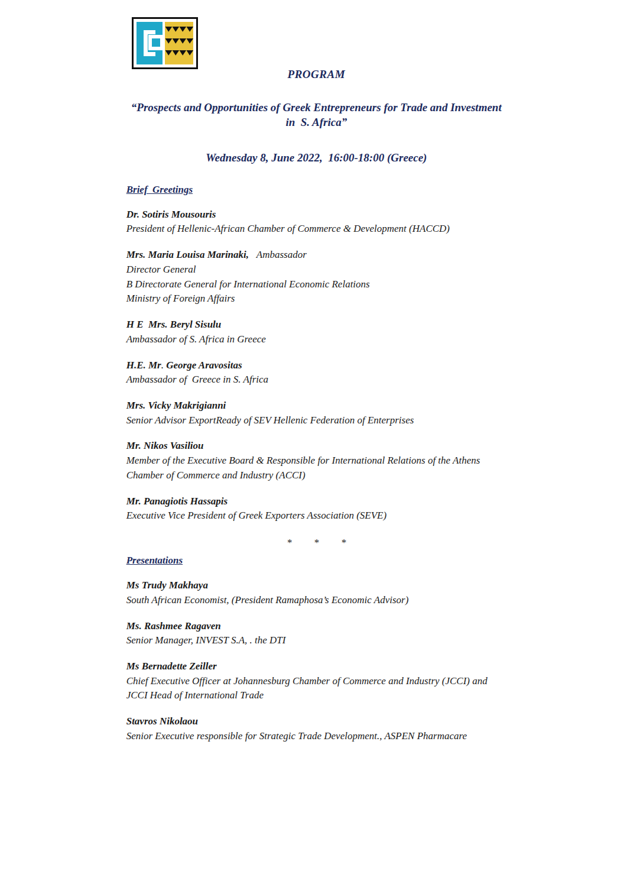PROGRAM
“Prospects and Opportunities of Greek Entrepreneurs for Trade and Investment in S. Africa”
Wednesday 8, June 2022, 16:00-18:00 (Greece)
Brief Greetings
Dr. Sotiris Mousouris President of Hellenic-African Chamber of Commerce & Development (HACCD)
Mrs. Maria Louisa Marinaki, Ambassador Director General B Directorate General for International Economic Relations Ministry of Foreign Affairs
H E Mrs. Beryl Sisulu Ambassador of S. Africa in Greece
H.E. Mr. George Aravositas Ambassador of Greece in S. Africa
Mrs. Vicky Makrigianni Senior Advisor ExportReady of SEV Hellenic Federation of Enterprises
Mr. Nikos Vasiliou Member of the Executive Board & Responsible for International Relations of the Athens Chamber of Commerce and Industry (ACCI)
Mr. Panagiotis Hassapis Executive Vice President of Greek Exporters Association (SEVE)
***
Presentations
Ms Trudy Makhaya South African Economist, (President Ramaphosa’s Economic Advisor)
Ms. Rashmee Ragaven Senior Manager, INVEST S.A, . the DTI
Ms Bernadette Zeiller Chief Executive Officer at Johannesburg Chamber of Commerce and Industry (JCCI) and JCCI Head of International Trade
Stavros Nikolaou Senior Executive responsible for Strategic Trade Development., ASPEN Pharmacare